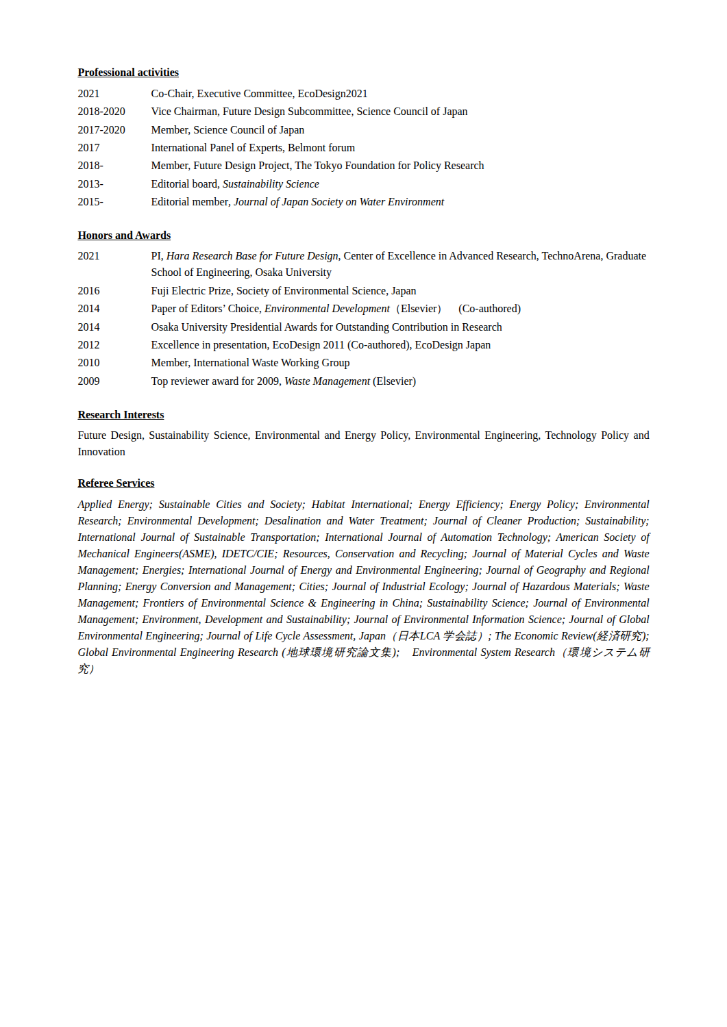Professional activities
| 2021 | Co-Chair, Executive Committee, EcoDesign2021 |
| 2018-2020 | Vice Chairman, Future Design Subcommittee, Science Council of Japan |
| 2017-2020 | Member, Science Council of Japan |
| 2017 | International Panel of Experts, Belmont forum |
| 2018- | Member, Future Design Project, The Tokyo Foundation for Policy Research |
| 2013- | Editorial board, Sustainability Science |
| 2015- | Editorial member , Journal of Japan Society on Water Environment |
Honors and Awards
| 2021 | PI, Hara Research Base for Future Design , Center of Excellence in Advanced Research, TechnoArena, Graduate School of Engineering, Osaka University |
| 2016 | Fuji Electric Prize, Society of Environmental Science, Japan |
| 2014 | Paper of Editors’ Choice, Environmental Development （Elsevier） (Co-authored) |
| 2014 | Osaka University Presidential Awards for Outstanding Contribution in Research |
| 2012 | Excellence in presentation, EcoDesign 2011 (Co-authored), EcoDesign Japan |
| 2010 | Member, International Waste Working Group |
| 2009 | Top reviewer award for 2009, Waste Management (Elsevier) |
Research Interests
Future Design, Sustainability Science, Environmental and Energy Policy, Environmental Engineering, Technology Policy and Innovation
Referee Services
Applied Energy; Sustainable Cities and Society; Habitat International; Energy Efficiency; Energy Policy; Environmental Research; Environmental Development; Desalination and Water Treatment; Journal of Cleaner Production; Sustainability; International Journal of Sustainable Transportation; International Journal of Automation Technology; American Society of Mechanical Engineers(ASME), IDETC/CIE; Resources, Conservation and Recycling; Journal of Material Cycles and Waste Management; Energies; International Journal of Energy and Environmental Engineering; Journal of Geography and Regional Planning; Energy Conversion and Management; Cities; Journal of Industrial Ecology; Journal of Hazardous Materials; Waste Management; Frontiers of Environmental Science & Engineering in China; Sustainability Science; Journal of Environmental Management; Environment, Development and Sustainability; Journal of Environmental Information Science; Journal of Global Environmental Engineering; Journal of Life Cycle Assessment, Japan（日本LCA 学会誌）; The Economic Review(経済研究); Global Environmental Engineering Research (地球環境研究論文集);　Environmental System Research（環境システム研究）